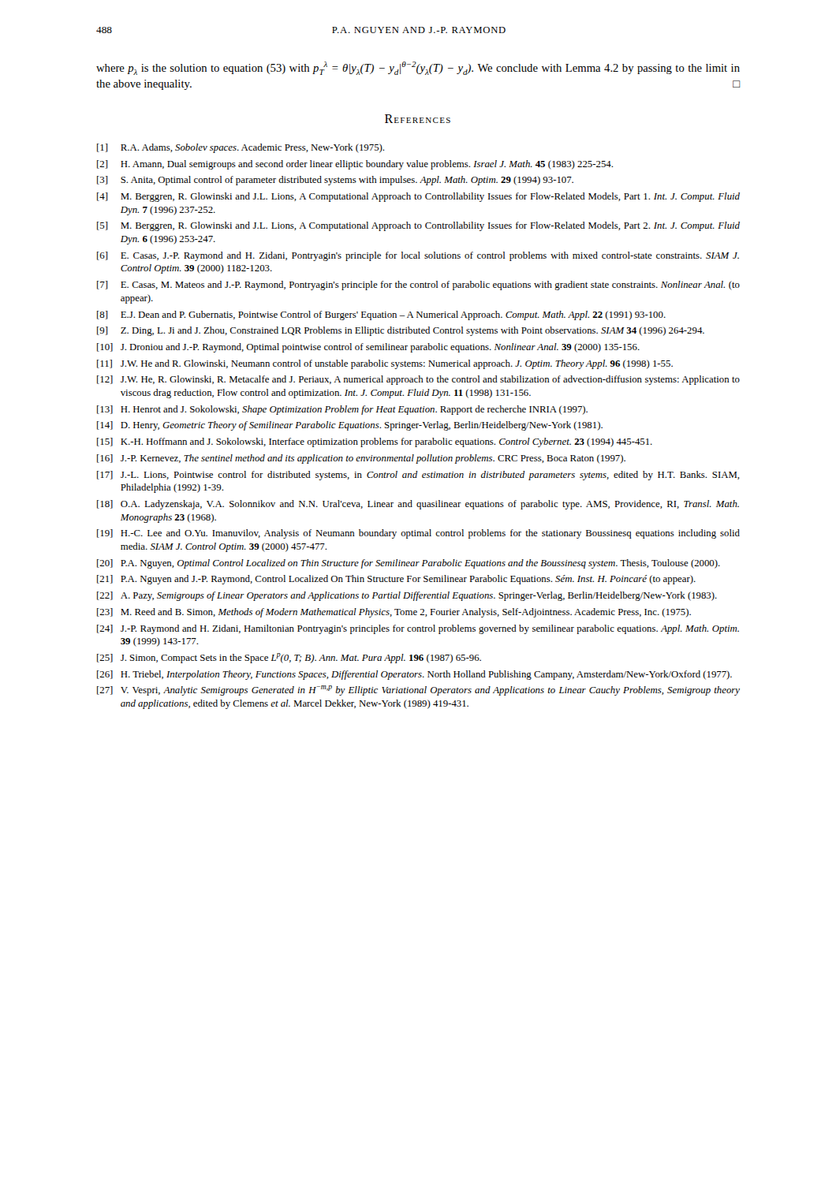488 P.A. Nguyen and J.-P. Raymond
where pλ is the solution to equation (53) with pTλ = θ|yλ(T) − yd|θ−2(yλ(T) − yd). We conclude with Lemma 4.2 by passing to the limit in the above inequality.□
References
[1] R.A. Adams, Sobolev spaces. Academic Press, New-York (1975).
[2] H. Amann, Dual semigroups and second order linear elliptic boundary value problems. Israel J. Math. 45 (1983) 225-254.
[3] S. Anita, Optimal control of parameter distributed systems with impulses. Appl. Math. Optim. 29 (1994) 93-107.
[4] M. Berggren, R. Glowinski and J.L. Lions, A Computational Approach to Controllability Issues for Flow-Related Models, Part 1. Int. J. Comput. Fluid Dyn. 7 (1996) 237-252.
[5] M. Berggren, R. Glowinski and J.L. Lions, A Computational Approach to Controllability Issues for Flow-Related Models, Part 2. Int. J. Comput. Fluid Dyn. 6 (1996) 253-247.
[6] E. Casas, J.-P. Raymond and H. Zidani, Pontryagin's principle for local solutions of control problems with mixed control-state constraints. SIAM J. Control Optim. 39 (2000) 1182-1203.
[7] E. Casas, M. Mateos and J.-P. Raymond, Pontryagin's principle for the control of parabolic equations with gradient state constraints. Nonlinear Anal. (to appear).
[8] E.J. Dean and P. Gubernatis, Pointwise Control of Burgers' Equation – A Numerical Approach. Comput. Math. Appl. 22 (1991) 93-100.
[9] Z. Ding, L. Ji and J. Zhou, Constrained LQR Problems in Elliptic distributed Control systems with Point observations. SIAM 34 (1996) 264-294.
[10] J. Droniou and J.-P. Raymond, Optimal pointwise control of semilinear parabolic equations. Nonlinear Anal. 39 (2000) 135-156.
[11] J.W. He and R. Glowinski, Neumann control of unstable parabolic systems: Numerical approach. J. Optim. Theory Appl. 96 (1998) 1-55.
[12] J.W. He, R. Glowinski, R. Metacalfe and J. Periaux, A numerical approach to the control and stabilization of advection-diffusion systems: Application to viscous drag reduction, Flow control and optimization. Int. J. Comput. Fluid Dyn. 11 (1998) 131-156.
[13] H. Henrot and J. Sokolowski, Shape Optimization Problem for Heat Equation. Rapport de recherche INRIA (1997).
[14] D. Henry, Geometric Theory of Semilinear Parabolic Equations. Springer-Verlag, Berlin/Heidelberg/New-York (1981).
[15] K.-H. Hoffmann and J. Sokolowski, Interface optimization problems for parabolic equations. Control Cybernet. 23 (1994) 445-451.
[16] J.-P. Kernevez, The sentinel method and its application to environmental pollution problems. CRC Press, Boca Raton (1997).
[17] J.-L. Lions, Pointwise control for distributed systems, in Control and estimation in distributed parameters sytems, edited by H.T. Banks. SIAM, Philadelphia (1992) 1-39.
[18] O.A. Ladyzenskaja, V.A. Solonnikov and N.N. Ural'ceva, Linear and quasilinear equations of parabolic type. AMS, Providence, RI, Transl. Math. Monographs 23 (1968).
[19] H.-C. Lee and O.Yu. Imanuvilov, Analysis of Neumann boundary optimal control problems for the stationary Boussinesq equations including solid media. SIAM J. Control Optim. 39 (2000) 457-477.
[20] P.A. Nguyen, Optimal Control Localized on Thin Structure for Semilinear Parabolic Equations and the Boussinesq system. Thesis, Toulouse (2000).
[21] P.A. Nguyen and J.-P. Raymond, Control Localized On Thin Structure For Semilinear Parabolic Equations. Sém. Inst. H. Poincaré (to appear).
[22] A. Pazy, Semigroups of Linear Operators and Applications to Partial Differential Equations. Springer-Verlag, Berlin/Heidelberg/New-York (1983).
[23] M. Reed and B. Simon, Methods of Modern Mathematical Physics, Tome 2, Fourier Analysis, Self-Adjointness. Academic Press, Inc. (1975).
[24] J.-P. Raymond and H. Zidani, Hamiltonian Pontryagin's principles for control problems governed by semilinear parabolic equations. Appl. Math. Optim. 39 (1999) 143-177.
[25] J. Simon, Compact Sets in the Space Lp(0, T; B). Ann. Mat. Pura Appl. 196 (1987) 65-96.
[26] H. Triebel, Interpolation Theory, Functions Spaces, Differential Operators. North Holland Publishing Campany, Amsterdam/New-York/Oxford (1977).
[27] V. Vespri, Analytic Semigroups Generated in H−m,p by Elliptic Variational Operators and Applications to Linear Cauchy Problems, Semigroup theory and applications, edited by Clemens et al. Marcel Dekker, New-York (1989) 419-431.